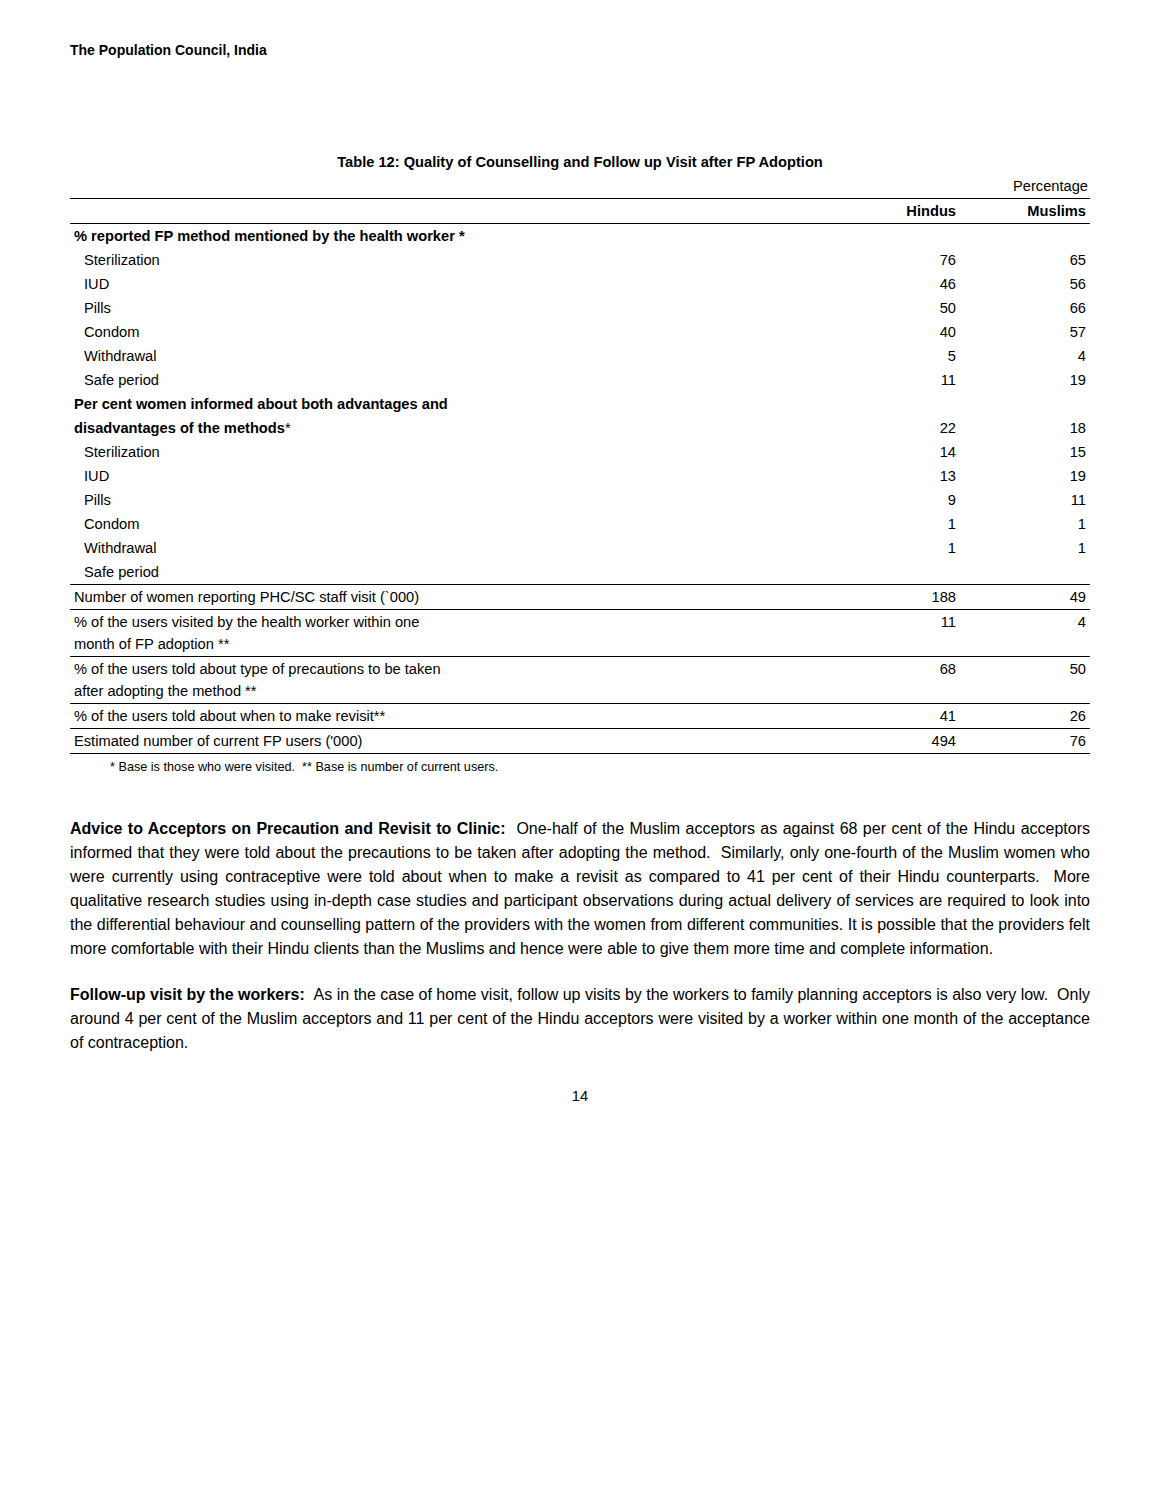The Population Council, India
Table 12: Quality of Counselling and Follow up Visit after FP Adoption
Percentage
| | Hindus | Muslims |
| --- | --- | --- |
| % reported FP method mentioned by the health worker * | | |
| Sterilization | 76 | 65 |
| IUD | 46 | 56 |
| Pills | 50 | 66 |
| Condom | 40 | 57 |
| Withdrawal | 5 | 4 |
| Safe period | 11 | 19 |
| Per cent women informed about both advantages and | | |
| disadvantages of the methods * | 22 | 18 |
| Sterilization | 14 | 15 |
| IUD | 13 | 19 |
| Pills | 9 | 11 |
| Condom | 1 | 1 |
| Withdrawal | 1 | 1 |
| Safe period | | |
| Number of women reporting PHC/SC staff visit (`000) | 188 | 49 |
| % of the users visited by the health worker within one month of FP adoption ** | 11 | 4 |
| % of the users told about type of precautions to be taken after adopting the method ** | 68 | 50 |
| % of the users told about when to make revisit** | 41 | 26 |
| Estimated number of current FP users ('000) | 494 | 76 |
* Base is those who were visited. ** Base is number of current users.
Advice to Acceptors on Precaution and Revisit to Clinic: One-half of the Muslim acceptors as against 68 per cent of the Hindu acceptors informed that they were told about the precautions to be taken after adopting the method. Similarly, only one-fourth of the Muslim women who were currently using contraceptive were told about when to make a revisit as compared to 41 per cent of their Hindu counterparts. More qualitative research studies using in-depth case studies and participant observations during actual delivery of services are required to look into the differential behaviour and counselling pattern of the providers with the women from different communities. It is possible that the providers felt more comfortable with their Hindu clients than the Muslims and hence were able to give them more time and complete information.
Follow-up visit by the workers: As in the case of home visit, follow up visits by the workers to family planning acceptors is also very low. Only around 4 per cent of the Muslim acceptors and 11 per cent of the Hindu acceptors were visited by a worker within one month of the acceptance of contraception.
14